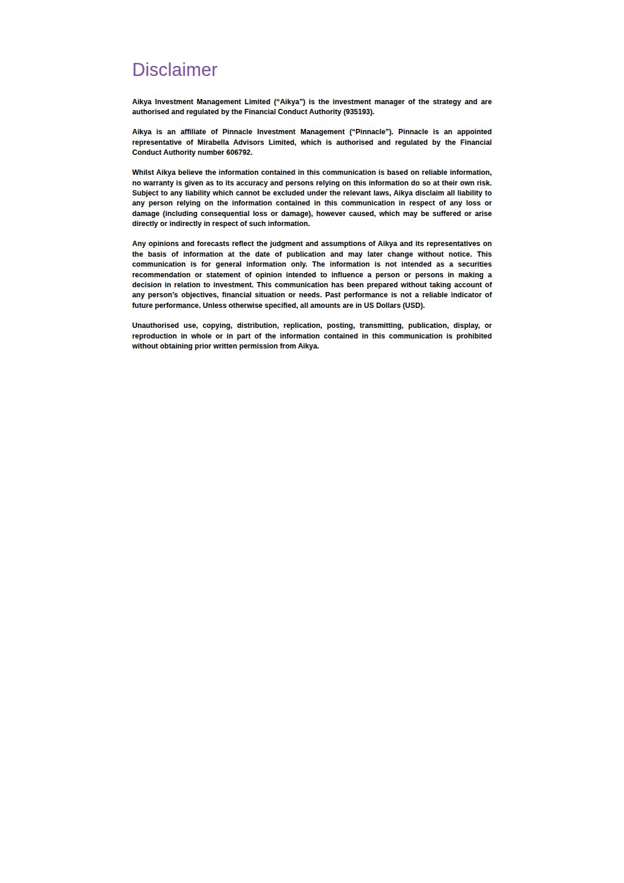Disclaimer
Aikya Investment Management Limited (“Aikya”) is the investment manager of the strategy and are authorised and regulated by the Financial Conduct Authority (935193).
Aikya is an affiliate of Pinnacle Investment Management (“Pinnacle”). Pinnacle is an appointed representative of Mirabella Advisors Limited, which is authorised and regulated by the Financial Conduct Authority number 606792.
Whilst Aikya believe the information contained in this communication is based on reliable information, no warranty is given as to its accuracy and persons relying on this information do so at their own risk. Subject to any liability which cannot be excluded under the relevant laws, Aikya disclaim all liability to any person relying on the information contained in this communication in respect of any loss or damage (including consequential loss or damage), however caused, which may be suffered or arise directly or indirectly in respect of such information.
Any opinions and forecasts reflect the judgment and assumptions of Aikya and its representatives on the basis of information at the date of publication and may later change without notice. This communication is for general information only. The information is not intended as a securities recommendation or statement of opinion intended to influence a person or persons in making a decision in relation to investment. This communication has been prepared without taking account of any person’s objectives, financial situation or needs. Past performance is not a reliable indicator of future performance. Unless otherwise specified, all amounts are in US Dollars (USD).
Unauthorised use, copying, distribution, replication, posting, transmitting, publication, display, or reproduction in whole or in part of the information contained in this communication is prohibited without obtaining prior written permission from Aikya.